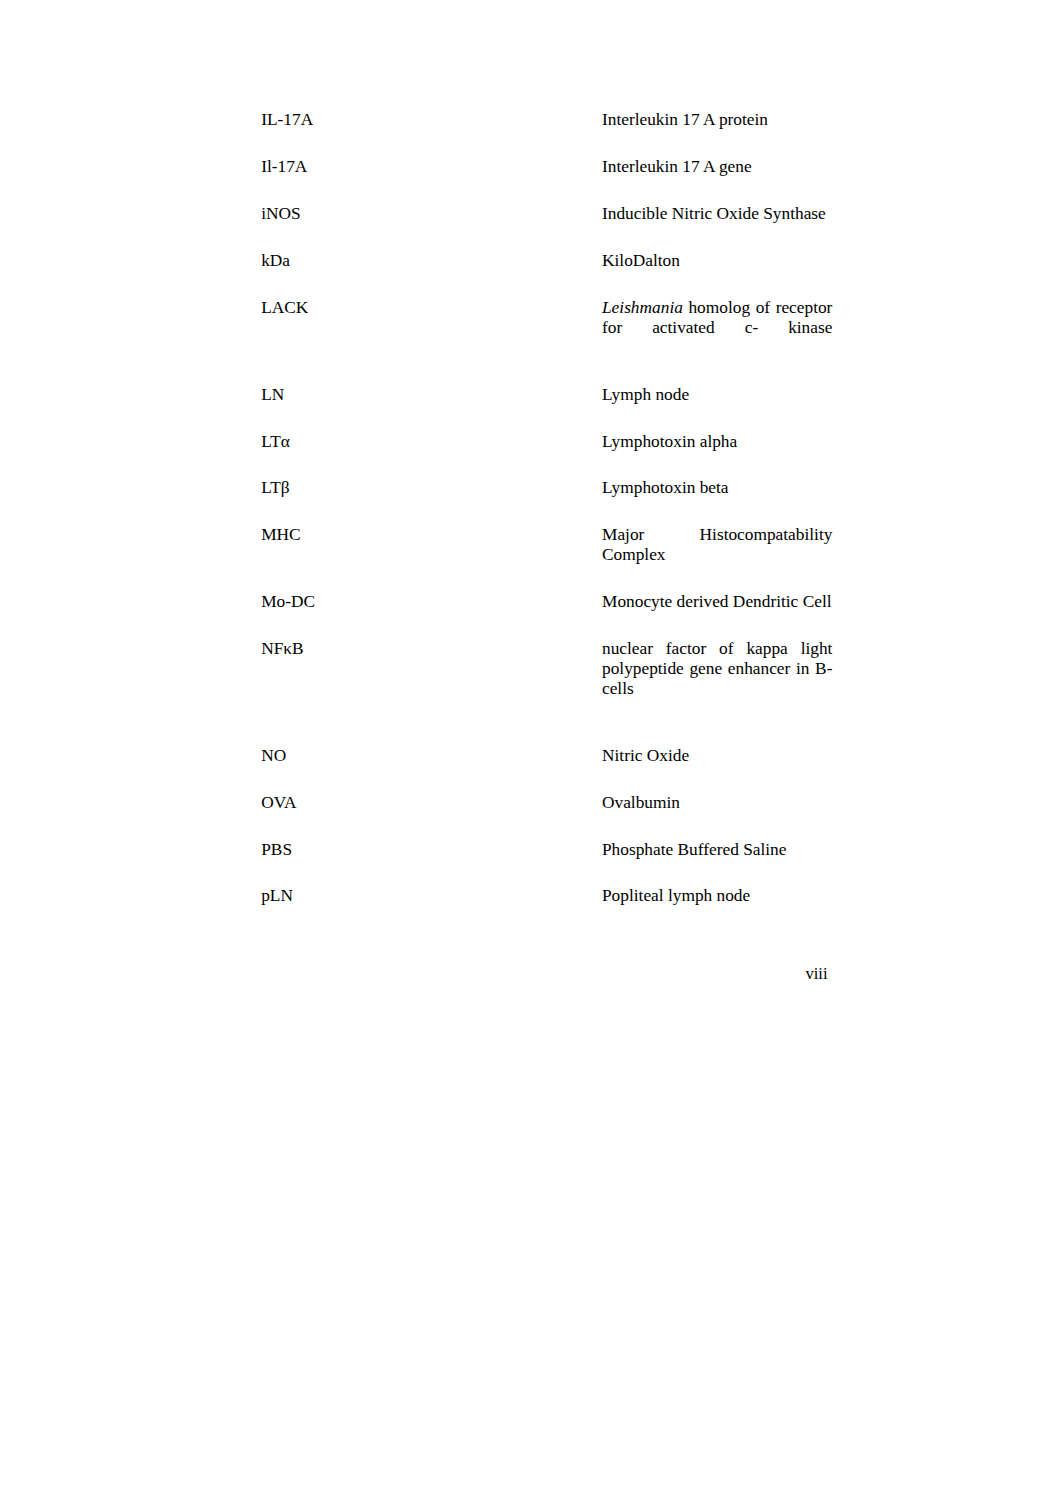IL-17A
Interleukin 17 A protein
Il-17A
Interleukin 17 A gene
iNOS
Inducible Nitric Oxide Synthase
kDa
KiloDalton
LACK
Leishmania homolog of receptor for activated c- kinase
LN
Lymph node
LTα
Lymphotoxin alpha
LTβ
Lymphotoxin beta
MHC
Major Histocompatability Complex
Mo-DC
Monocyte derived Dendritic Cell
NFκB
nuclear factor of kappa light polypeptide gene enhancer in B-cells
NO
Nitric Oxide
OVA
Ovalbumin
PBS
Phosphate Buffered Saline
pLN
Popliteal lymph node
viii